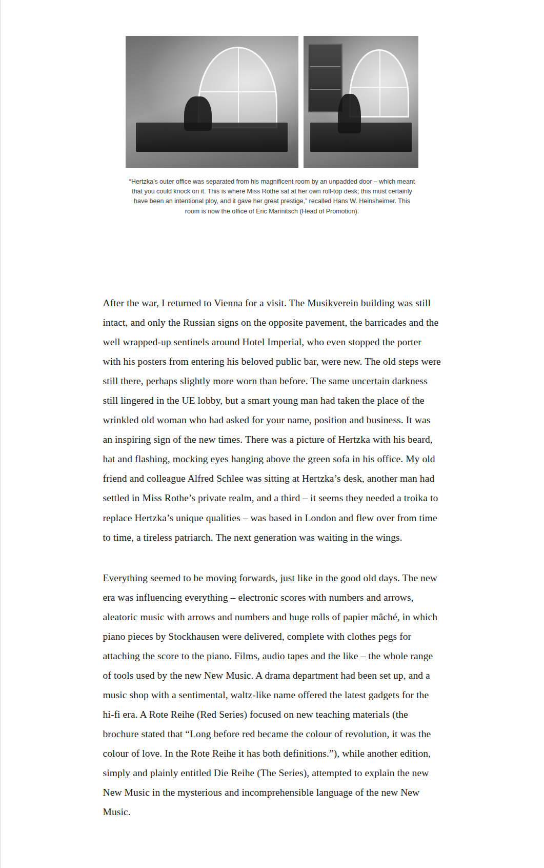“Hertzka’s outer office was separated from his magnificent room by an unpadded door – which meant that you could knock on it. This is where Miss Rothe sat at her own roll-top desk; this must certainly have been an intentional ploy, and it gave her great prestige,” recalled Hans W. Heinsheimer. This room is now the office of Eric Marinitsch (Head of Promotion).
After the war, I returned to Vienna for a visit. The Musikverein building was still intact, and only the Russian signs on the opposite pavement, the barricades and the well wrapped-up sentinels around Hotel Imperial, who even stopped the porter with his posters from entering his beloved public bar, were new. The old steps were still there, perhaps slightly more worn than before. The same uncertain darkness still lingered in the UE lobby, but a smart young man had taken the place of the wrinkled old woman who had asked for your name, position and business. It was an inspiring sign of the new times. There was a picture of Hertzka with his beard, hat and flashing, mocking eyes hanging above the green sofa in his office. My old friend and colleague Alfred Schlee was sitting at Hertzka’s desk, another man had settled in Miss Rothe’s private realm, and a third – it seems they needed a troika to replace Hertzka’s unique qualities – was based in London and flew over from time to time, a tireless patriarch. The next generation was waiting in the wings.
Everything seemed to be moving forwards, just like in the good old days. The new era was influencing everything – electronic scores with numbers and arrows, aleatoric music with arrows and numbers and huge rolls of papier mâché, in which piano pieces by Stockhausen were delivered, complete with clothes pegs for attaching the score to the piano. Films, audio tapes and the like – the whole range of tools used by the new New Music. A drama department had been set up, and a music shop with a sentimental, waltz-like name offered the latest gadgets for the hi-fi era. A Rote Reihe (Red Series) focused on new teaching materials (the brochure stated that “Long before red became the colour of revolution, it was the colour of love. In the Rote Reihe it has both definitions.”), while another edition, simply and plainly entitled Die Reihe (The Series), attempted to explain the new New Music in the mysterious and incomprehensible language of the new New Music.